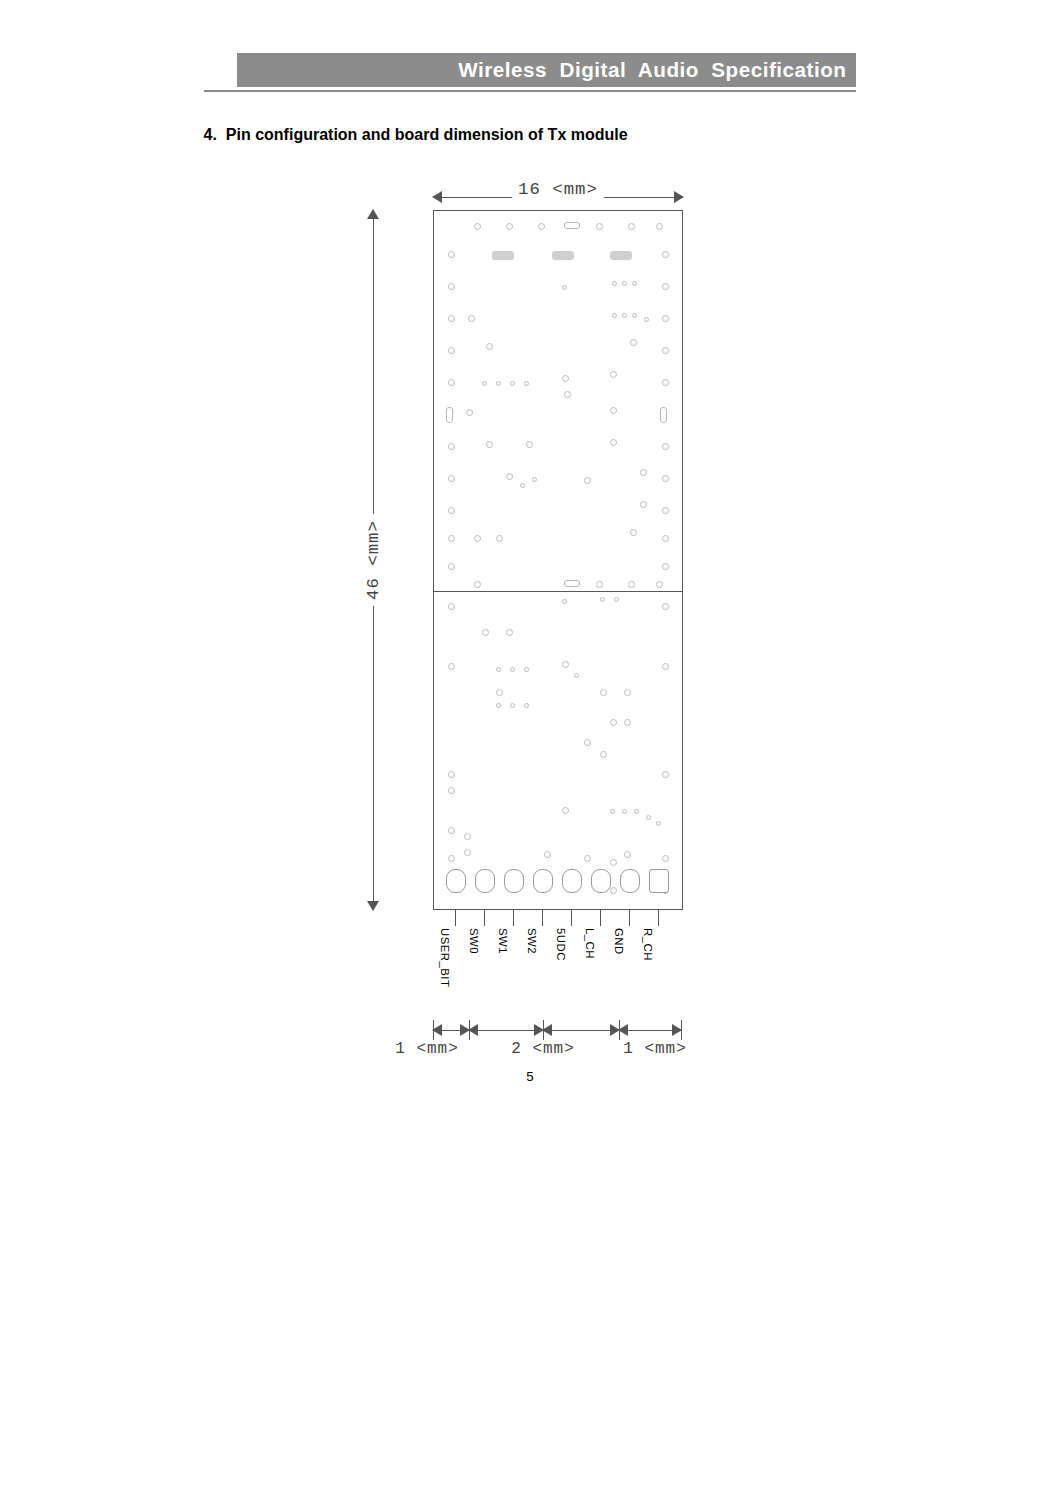Wireless Digital Audio Specification
4. Pin configuration and board dimension of Tx module
16 <mm>
46 <mm>
USER_BIT SW0 SW1 SW2 5UDC L_CH GND R_CH
1 <mm> 2 <mm> 1 <mm>
5